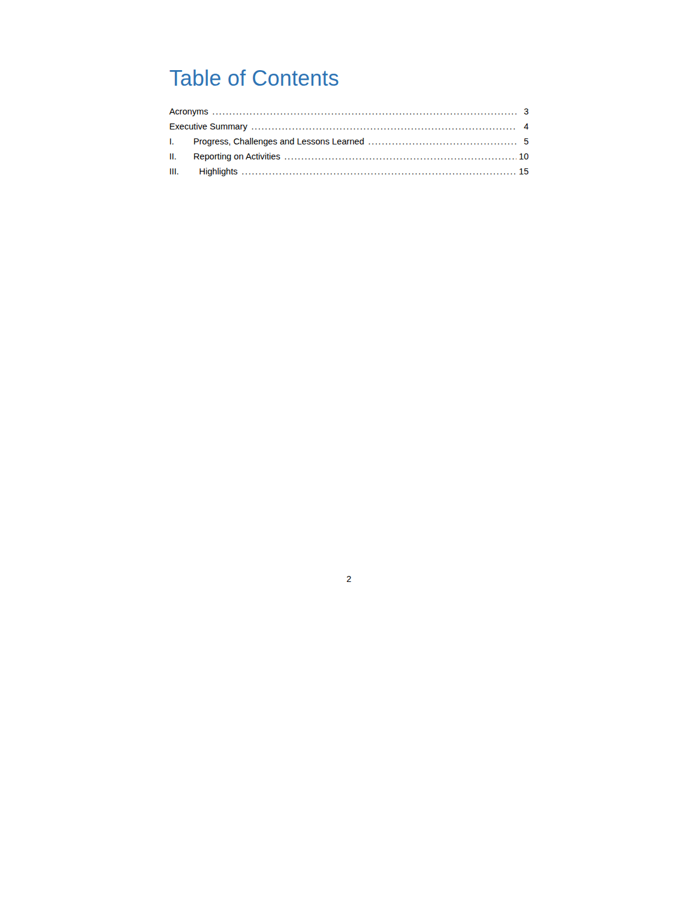Table of Contents
Acronyms ................................................................................................................................................. 3
Executive Summary .................................................................................................................................. 4
I. Progress, Challenges and Lessons Learned ....................................................................................... 5
II. Reporting on Activities ..................................................................................................................... 10
III. Highlights ......................................................................................................................................... 15
2